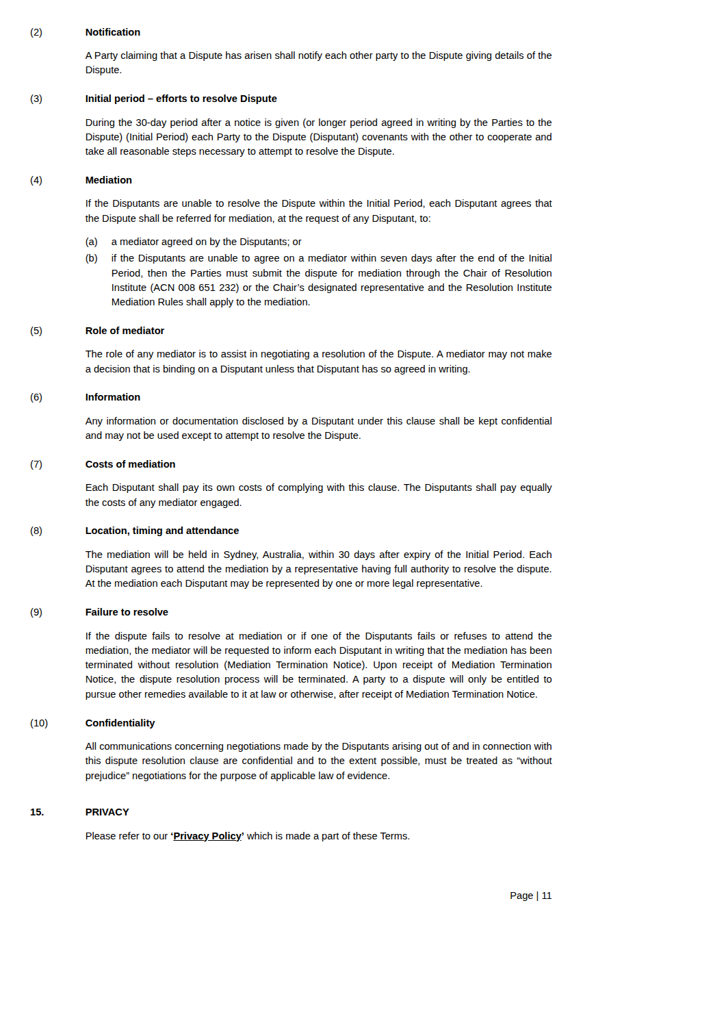(2)
Notification
A Party claiming that a Dispute has arisen shall notify each other party to the Dispute giving details of the Dispute.
(3)
Initial period – efforts to resolve Dispute
During the 30-day period after a notice is given (or longer period agreed in writing by the Parties to the Dispute) (Initial Period) each Party to the Dispute (Disputant) covenants with the other to cooperate and take all reasonable steps necessary to attempt to resolve the Dispute.
(4)
Mediation
If the Disputants are unable to resolve the Dispute within the Initial Period, each Disputant agrees that the Dispute shall be referred for mediation, at the request of any Disputant, to:
(a) a mediator agreed on by the Disputants; or
(b) if the Disputants are unable to agree on a mediator within seven days after the end of the Initial Period, then the Parties must submit the dispute for mediation through the Chair of Resolution Institute (ACN 008 651 232) or the Chair’s designated representative and the Resolution Institute Mediation Rules shall apply to the mediation.
(5)
Role of mediator
The role of any mediator is to assist in negotiating a resolution of the Dispute. A mediator may not make a decision that is binding on a Disputant unless that Disputant has so agreed in writing.
(6)
Information
Any information or documentation disclosed by a Disputant under this clause shall be kept confidential and may not be used except to attempt to resolve the Dispute.
(7)
Costs of mediation
Each Disputant shall pay its own costs of complying with this clause. The Disputants shall pay equally the costs of any mediator engaged.
(8)
Location, timing and attendance
The mediation will be held in Sydney, Australia, within 30 days after expiry of the Initial Period. Each Disputant agrees to attend the mediation by a representative having full authority to resolve the dispute. At the mediation each Disputant may be represented by one or more legal representative.
(9)
Failure to resolve
If the dispute fails to resolve at mediation or if one of the Disputants fails or refuses to attend the mediation, the mediator will be requested to inform each Disputant in writing that the mediation has been terminated without resolution (Mediation Termination Notice). Upon receipt of Mediation Termination Notice, the dispute resolution process will be terminated. A party to a dispute will only be entitled to pursue other remedies available to it at law or otherwise, after receipt of Mediation Termination Notice.
(10)
Confidentiality
All communications concerning negotiations made by the Disputants arising out of and in connection with this dispute resolution clause are confidential and to the extent possible, must be treated as “without prejudice” negotiations for the purpose of applicable law of evidence.
15.
PRIVACY
Please refer to our ‘Privacy Policy’ which is made a part of these Terms.
Page | 11